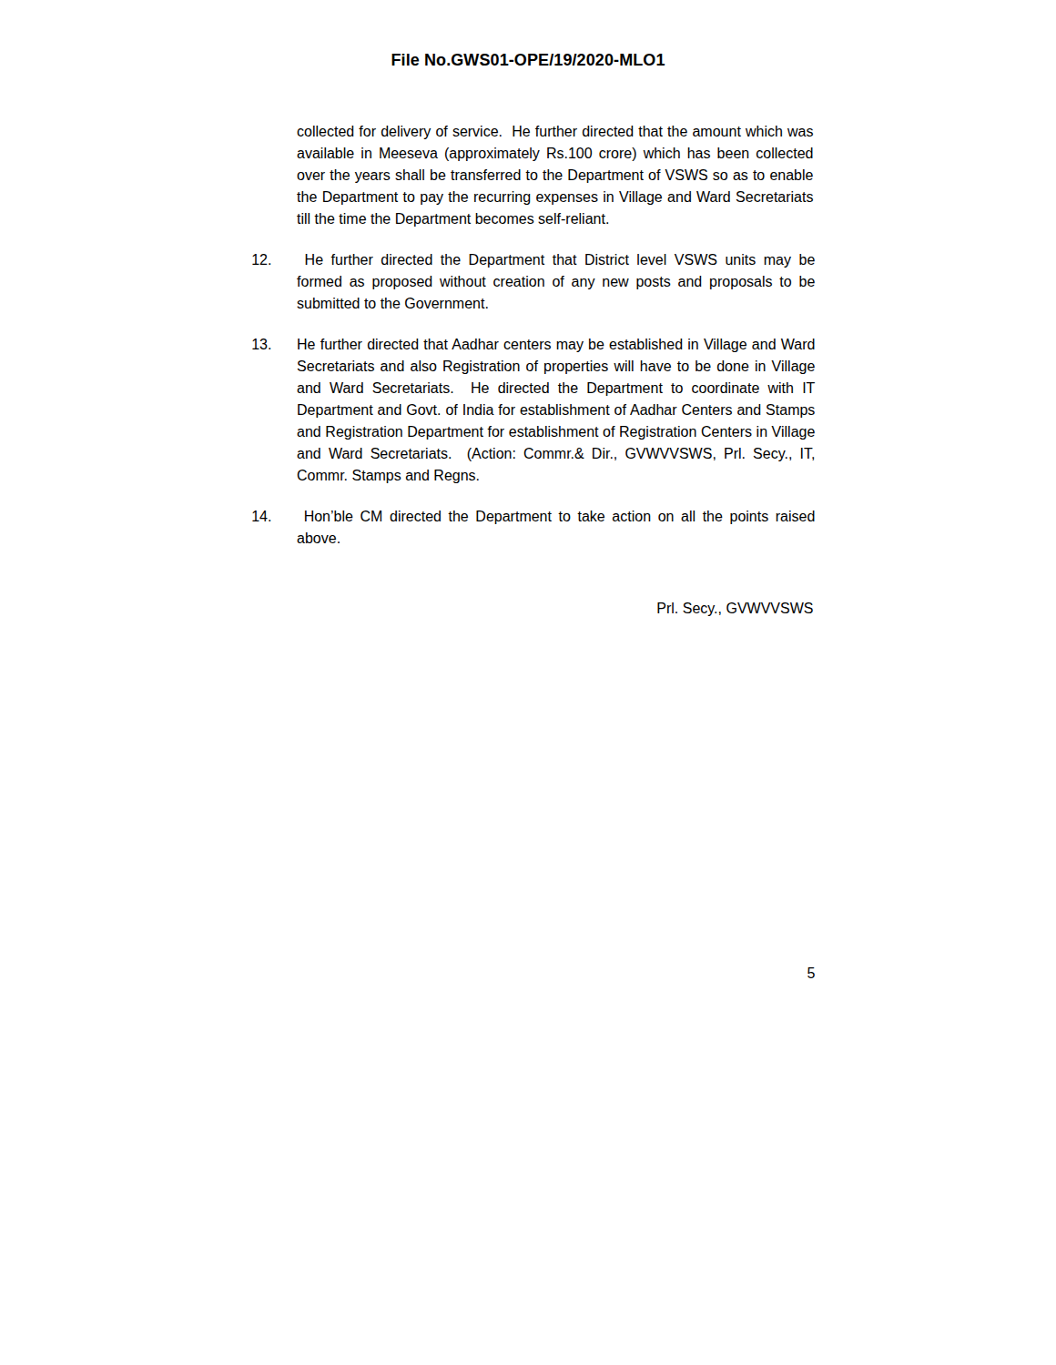File No.GWS01-OPE/19/2020-MLO1
collected for delivery of service. He further directed that the amount which was available in Meeseva (approximately Rs.100 crore) which has been collected over the years shall be transferred to the Department of VSWS so as to enable the Department to pay the recurring expenses in Village and Ward Secretariats till the time the Department becomes self-reliant.
12.
He further directed the Department that District level VSWS units may be formed as proposed without creation of any new posts and proposals to be submitted to the Government.
13.
He further directed that Aadhar centers may be established in Village and Ward Secretariats and also Registration of properties will have to be done in Village and Ward Secretariats. He directed the Department to coordinate with IT Department and Govt. of India for establishment of Aadhar Centers and Stamps and Registration Department for establishment of Registration Centers in Village and Ward Secretariats. (Action: Commr.& Dir., GVWVVSWS, Prl. Secy., IT, Commr. Stamps and Regns.
14.
Hon’ble CM directed the Department to take action on all the points raised above.
Prl. Secy., GVWVVSWS
5